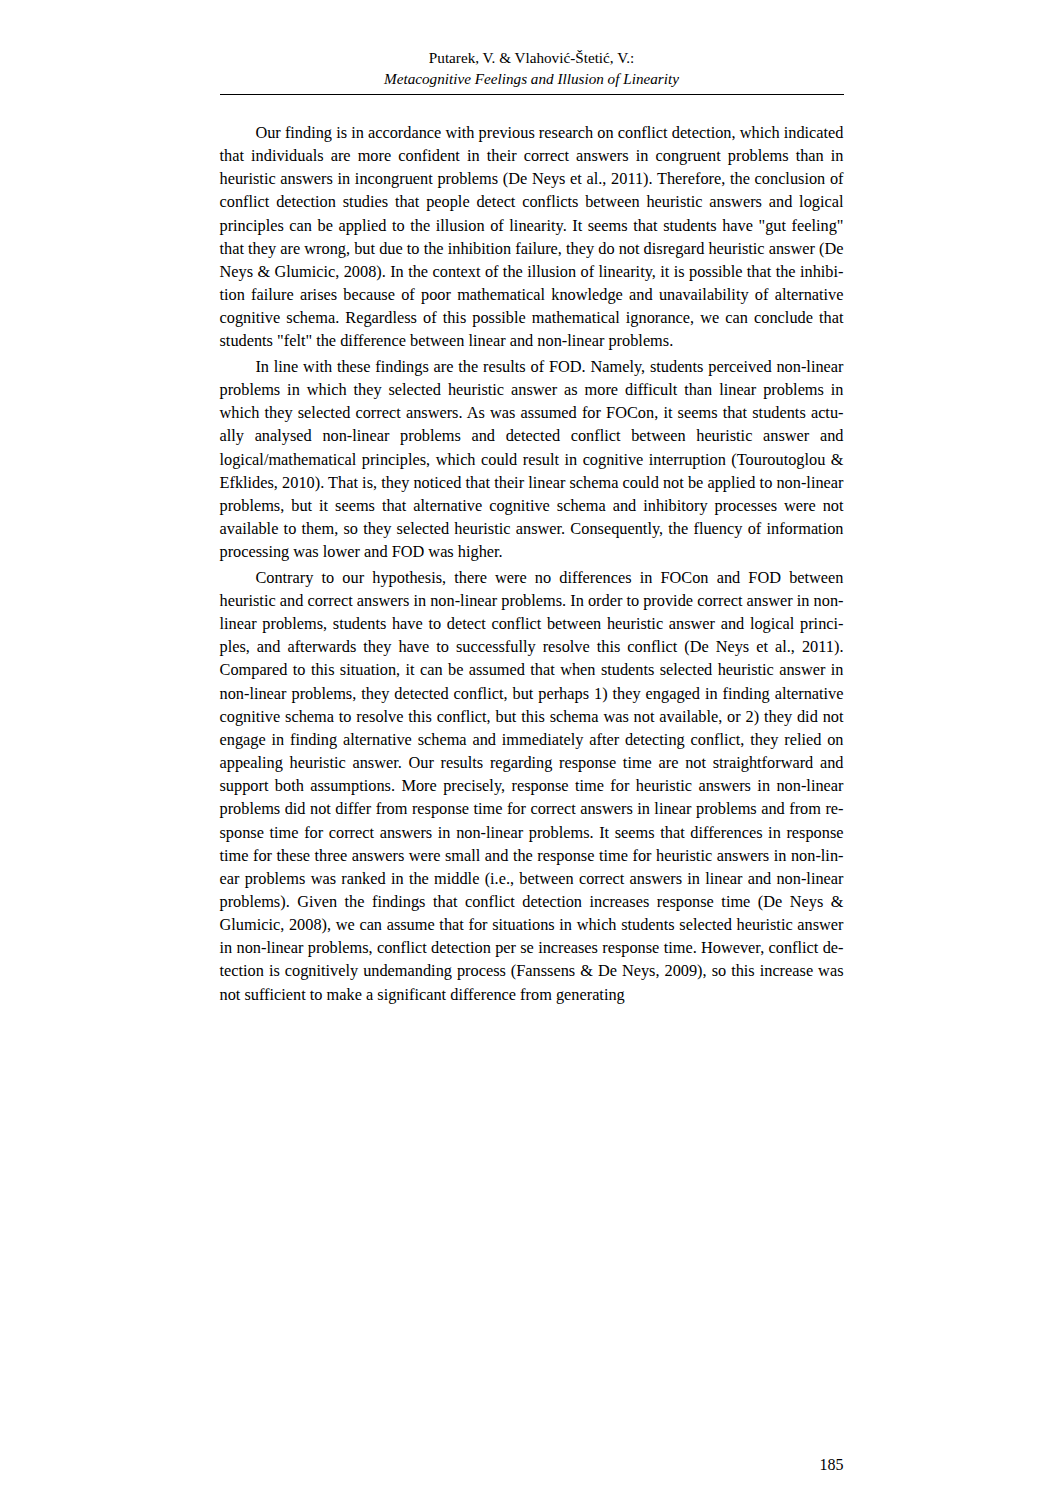Putarek, V. & Vlahović-Štetić, V.:
Metacognitive Feelings and Illusion of Linearity
Our finding is in accordance with previous research on conflict detection, which indicated that individuals are more confident in their correct answers in congruent problems than in heuristic answers in incongruent problems (De Neys et al., 2011). Therefore, the conclusion of conflict detection studies that people detect conflicts between heuristic answers and logical principles can be applied to the illusion of linearity. It seems that students have "gut feeling" that they are wrong, but due to the inhibition failure, they do not disregard heuristic answer (De Neys & Glumicic, 2008). In the context of the illusion of linearity, it is possible that the inhibition failure arises because of poor mathematical knowledge and unavailability of alternative cognitive schema. Regardless of this possible mathematical ignorance, we can conclude that students "felt" the difference between linear and non-linear problems.
In line with these findings are the results of FOD. Namely, students perceived non-linear problems in which they selected heuristic answer as more difficult than linear problems in which they selected correct answers. As was assumed for FOCon, it seems that students actually analysed non-linear problems and detected conflict between heuristic answer and logical/mathematical principles, which could result in cognitive interruption (Touroutoglou & Efklides, 2010). That is, they noticed that their linear schema could not be applied to non-linear problems, but it seems that alternative cognitive schema and inhibitory processes were not available to them, so they selected heuristic answer. Consequently, the fluency of information processing was lower and FOD was higher.
Contrary to our hypothesis, there were no differences in FOCon and FOD between heuristic and correct answers in non-linear problems. In order to provide correct answer in non-linear problems, students have to detect conflict between heuristic answer and logical principles, and afterwards they have to successfully resolve this conflict (De Neys et al., 2011). Compared to this situation, it can be assumed that when students selected heuristic answer in non-linear problems, they detected conflict, but perhaps 1) they engaged in finding alternative cognitive schema to resolve this conflict, but this schema was not available, or 2) they did not engage in finding alternative schema and immediately after detecting conflict, they relied on appealing heuristic answer. Our results regarding response time are not straightforward and support both assumptions. More precisely, response time for heuristic answers in non-linear problems did not differ from response time for correct answers in linear problems and from response time for correct answers in non-linear problems. It seems that differences in response time for these three answers were small and the response time for heuristic answers in non-linear problems was ranked in the middle (i.e., between correct answers in linear and non-linear problems). Given the findings that conflict detection increases response time (De Neys & Glumicic, 2008), we can assume that for situations in which students selected heuristic answer in non-linear problems, conflict detection per se increases response time. However, conflict detection is cognitively undemanding process (Fanssens & De Neys, 2009), so this increase was not sufficient to make a significant difference from generating
185